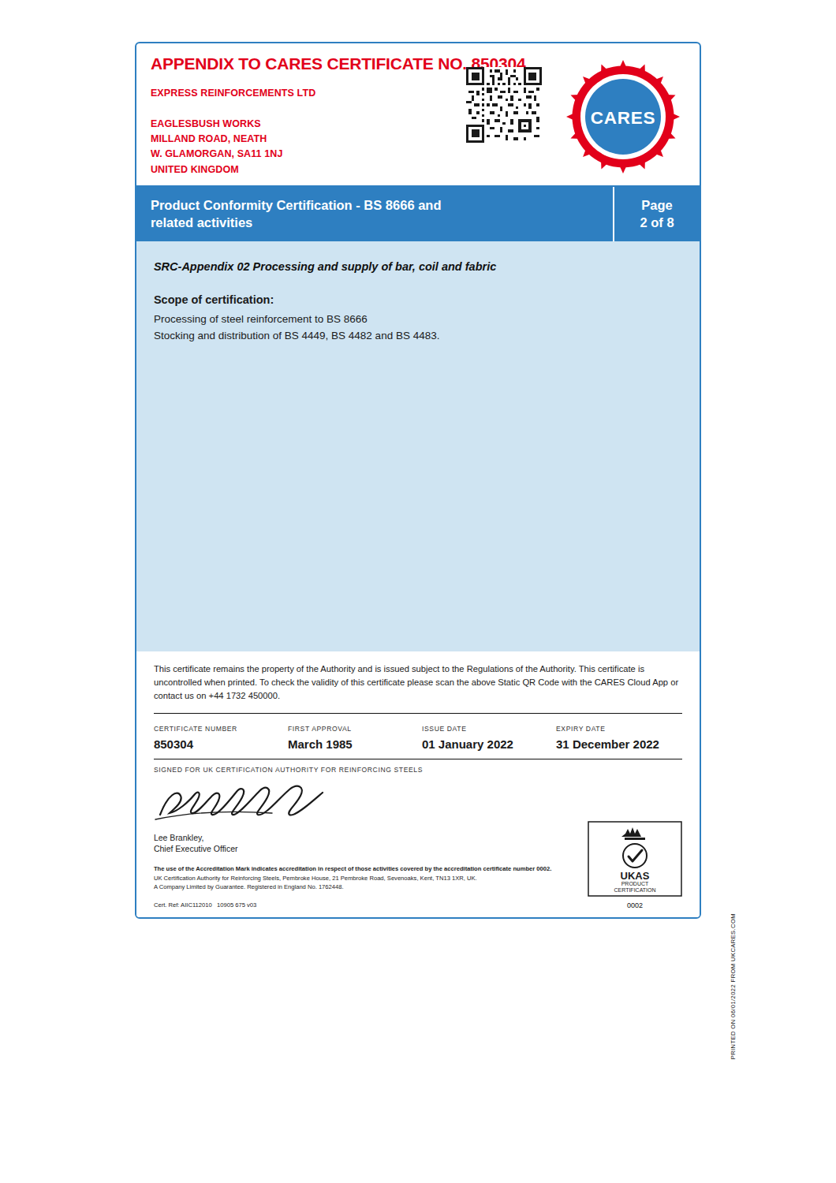APPENDIX TO CARES CERTIFICATE NO. 850304
EXPRESS REINFORCEMENTS LTD
EAGLESBUSH WORKS
MILLAND ROAD, NEATH
W. GLAMORGAN, SA11 1NJ
UNITED KINGDOM
CARES
Product Conformity Certification - BS 8666 and
related activities
Page
2 of 8
SRC-Appendix 02 Processing and supply of bar, coil and fabric
Scope of certification:
Processing of steel reinforcement to BS 8666
Stocking and distribution of BS 4449, BS 4482 and BS 4483.
This certificate remains the property of the Authority and is issued subject to the Regulations of the Authority. This certificate is uncontrolled when printed. To check the validity of this certificate please scan the above Static QR Code with the CARES Cloud App or contact us on +44 1732 450000.
Certificate Number
850304
First Approval
March 1985
Issue Date
01 January 2022
Expiry Date
31 December 2022
Signed for UK Certification Authority for Reinforcing Steels
Lee Brankley,
Chief Executive Officer
The use of the Accreditation Mark indicates accreditation in respect of those activities covered by the accreditation certificate number 0002.
UK Certification Authority for Reinforcing Steels, Pembroke House, 21 Pembroke Road, Sevenoaks, Kent, TN13 1XR, UK.
A Company Limited by Guarantee. Registered in England No. 1762448.
Cert. Ref: AIIC112010 10905 675 v03
UKAS PRODUCT CERTIFICATION
0002
PRINTED ON 06/01/2022 FROM UKCARES.COM